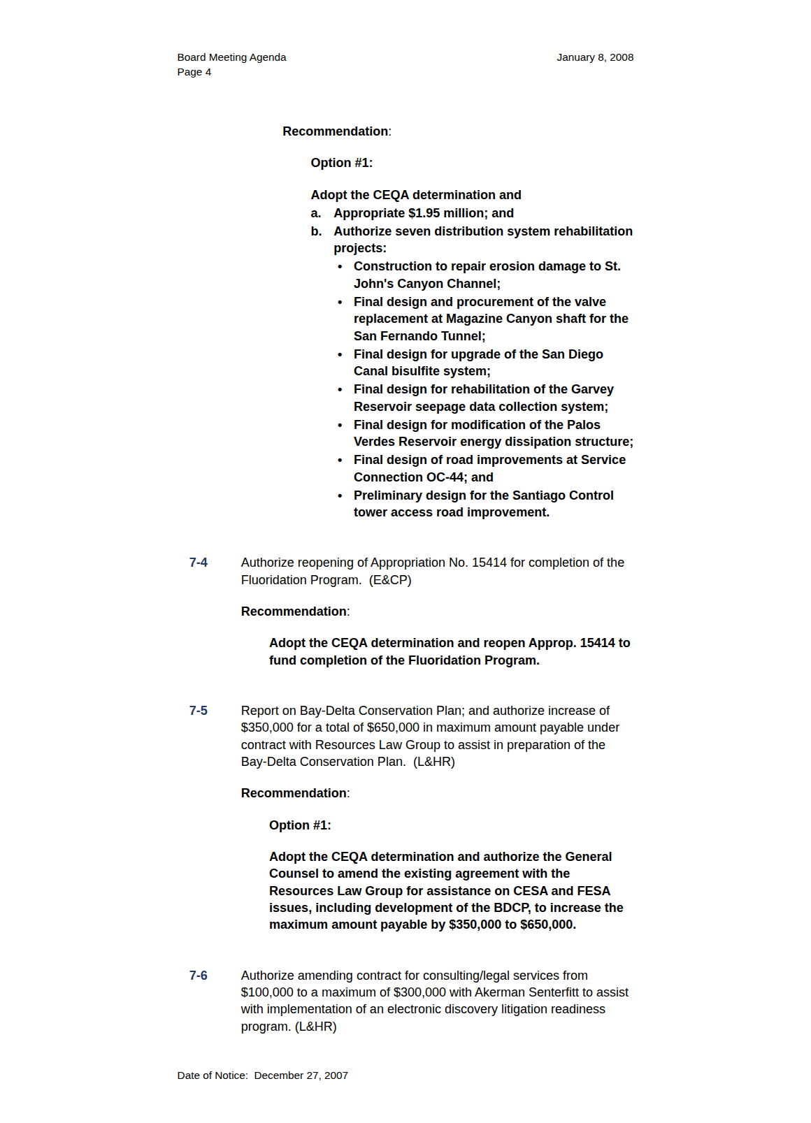Board Meeting Agenda
Page 4
January 8, 2008
Recommendation:
Option #1:
Adopt the CEQA determination and
a. Appropriate $1.95 million; and
b. Authorize seven distribution system rehabilitation projects:
Construction to repair erosion damage to St. John's Canyon Channel;
Final design and procurement of the valve replacement at Magazine Canyon shaft for the San Fernando Tunnel;
Final design for upgrade of the San Diego Canal bisulfite system;
Final design for rehabilitation of the Garvey Reservoir seepage data collection system;
Final design for modification of the Palos Verdes Reservoir energy dissipation structure;
Final design of road improvements at Service Connection OC-44; and
Preliminary design for the Santiago Control tower access road improvement.
7-4
Authorize reopening of Appropriation No. 15414 for completion of the Fluoridation Program. (E&CP)
Recommendation:
Adopt the CEQA determination and reopen Approp. 15414 to fund completion of the Fluoridation Program.
7-5
Report on Bay-Delta Conservation Plan; and authorize increase of $350,000 for a total of $650,000 in maximum amount payable under contract with Resources Law Group to assist in preparation of the Bay-Delta Conservation Plan. (L&HR)
Recommendation:
Option #1:
Adopt the CEQA determination and authorize the General Counsel to amend the existing agreement with the Resources Law Group for assistance on CESA and FESA issues, including development of the BDCP, to increase the maximum amount payable by $350,000 to $650,000.
7-6
Authorize amending contract for consulting/legal services from $100,000 to a maximum of $300,000 with Akerman Senterfitt to assist with implementation of an electronic discovery litigation readiness program. (L&HR)
Date of Notice: December 27, 2007